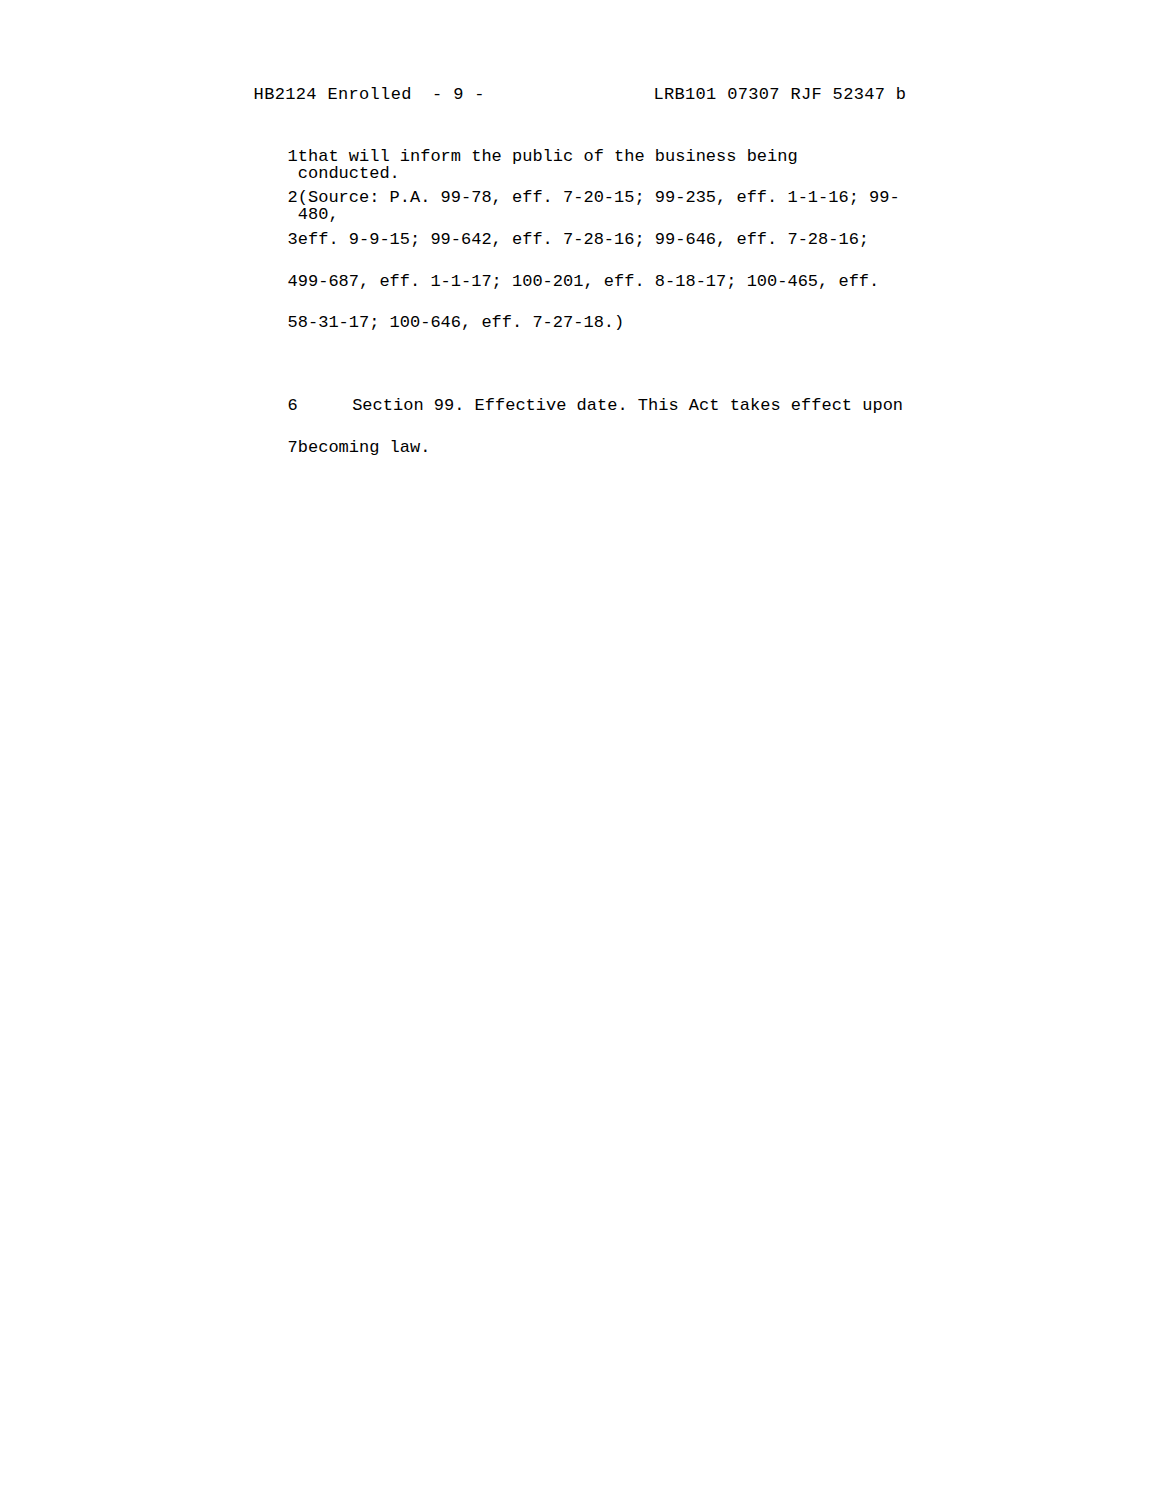HB2124 Enrolled - 9 - LRB101 07307 RJF 52347 b
| 1 | that will inform the public of the business being conducted. |
| 2 | (Source: P.A. 99-78, eff. 7-20-15; 99-235, eff. 1-1-16; 99-480, |
| 3 | eff. 9-9-15; 99-642, eff. 7-28-16; 99-646, eff. 7-28-16; |
| 4 | 99-687, eff. 1-1-17; 100-201, eff. 8-18-17; 100-465, eff. |
| 5 | 8-31-17; 100-646, eff. 7-27-18.) |
| 6 | Section 99. Effective date. This Act takes effect upon |
| 7 | becoming law. |